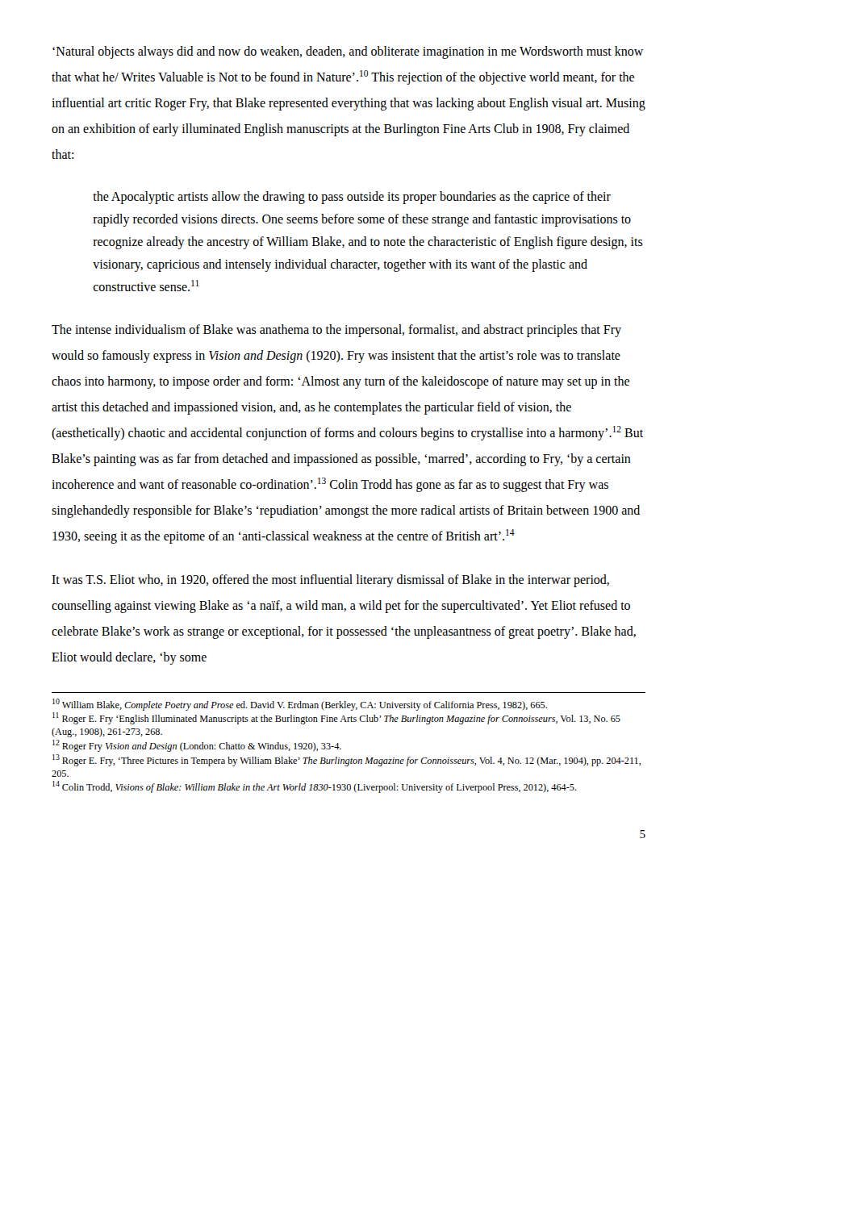‘Natural objects always did and now do weaken, deaden, and obliterate imagination in me Wordsworth must know that what he/ Writes Valuable is Not to be found in Nature’.10 This rejection of the objective world meant, for the influential art critic Roger Fry, that Blake represented everything that was lacking about English visual art. Musing on an exhibition of early illuminated English manuscripts at the Burlington Fine Arts Club in 1908, Fry claimed that:
the Apocalyptic artists allow the drawing to pass outside its proper boundaries as the caprice of their rapidly recorded visions directs. One seems before some of these strange and fantastic improvisations to recognize already the ancestry of William Blake, and to note the characteristic of English figure design, its visionary, capricious and intensely individual character, together with its want of the plastic and constructive sense.11
The intense individualism of Blake was anathema to the impersonal, formalist, and abstract principles that Fry would so famously express in Vision and Design (1920). Fry was insistent that the artist’s role was to translate chaos into harmony, to impose order and form: ‘Almost any turn of the kaleidoscope of nature may set up in the artist this detached and impassioned vision, and, as he contemplates the particular field of vision, the (aesthetically) chaotic and accidental conjunction of forms and colours begins to crystallise into a harmony’.12 But Blake’s painting was as far from detached and impassioned as possible, ‘marred’, according to Fry, ‘by a certain incoherence and want of reasonable co-ordination’.13 Colin Trodd has gone as far as to suggest that Fry was singlehandedly responsible for Blake’s ‘repudiation’ amongst the more radical artists of Britain between 1900 and 1930, seeing it as the epitome of an ‘anti-classical weakness at the centre of British art’.14
It was T.S. Eliot who, in 1920, offered the most influential literary dismissal of Blake in the interwar period, counselling against viewing Blake as ‘a naïf, a wild man, a wild pet for the supercultivated’. Yet Eliot refused to celebrate Blake’s work as strange or exceptional, for it possessed ‘the unpleasantness of great poetry’. Blake had, Eliot would declare, ‘by some
10 William Blake, Complete Poetry and Prose ed. David V. Erdman (Berkley, CA: University of California Press, 1982), 665.
11 Roger E. Fry ‘English Illuminated Manuscripts at the Burlington Fine Arts Club’ The Burlington Magazine for Connoisseurs, Vol. 13, No. 65 (Aug., 1908), 261-273, 268.
12 Roger Fry Vision and Design (London: Chatto & Windus, 1920), 33-4.
13 Roger E. Fry, ‘Three Pictures in Tempera by William Blake’ The Burlington Magazine for Connoisseurs, Vol. 4, No. 12 (Mar., 1904), pp. 204-211, 205.
14 Colin Trodd, Visions of Blake: William Blake in the Art World 1830-1930 (Liverpool: University of Liverpool Press, 2012), 464-5.
5